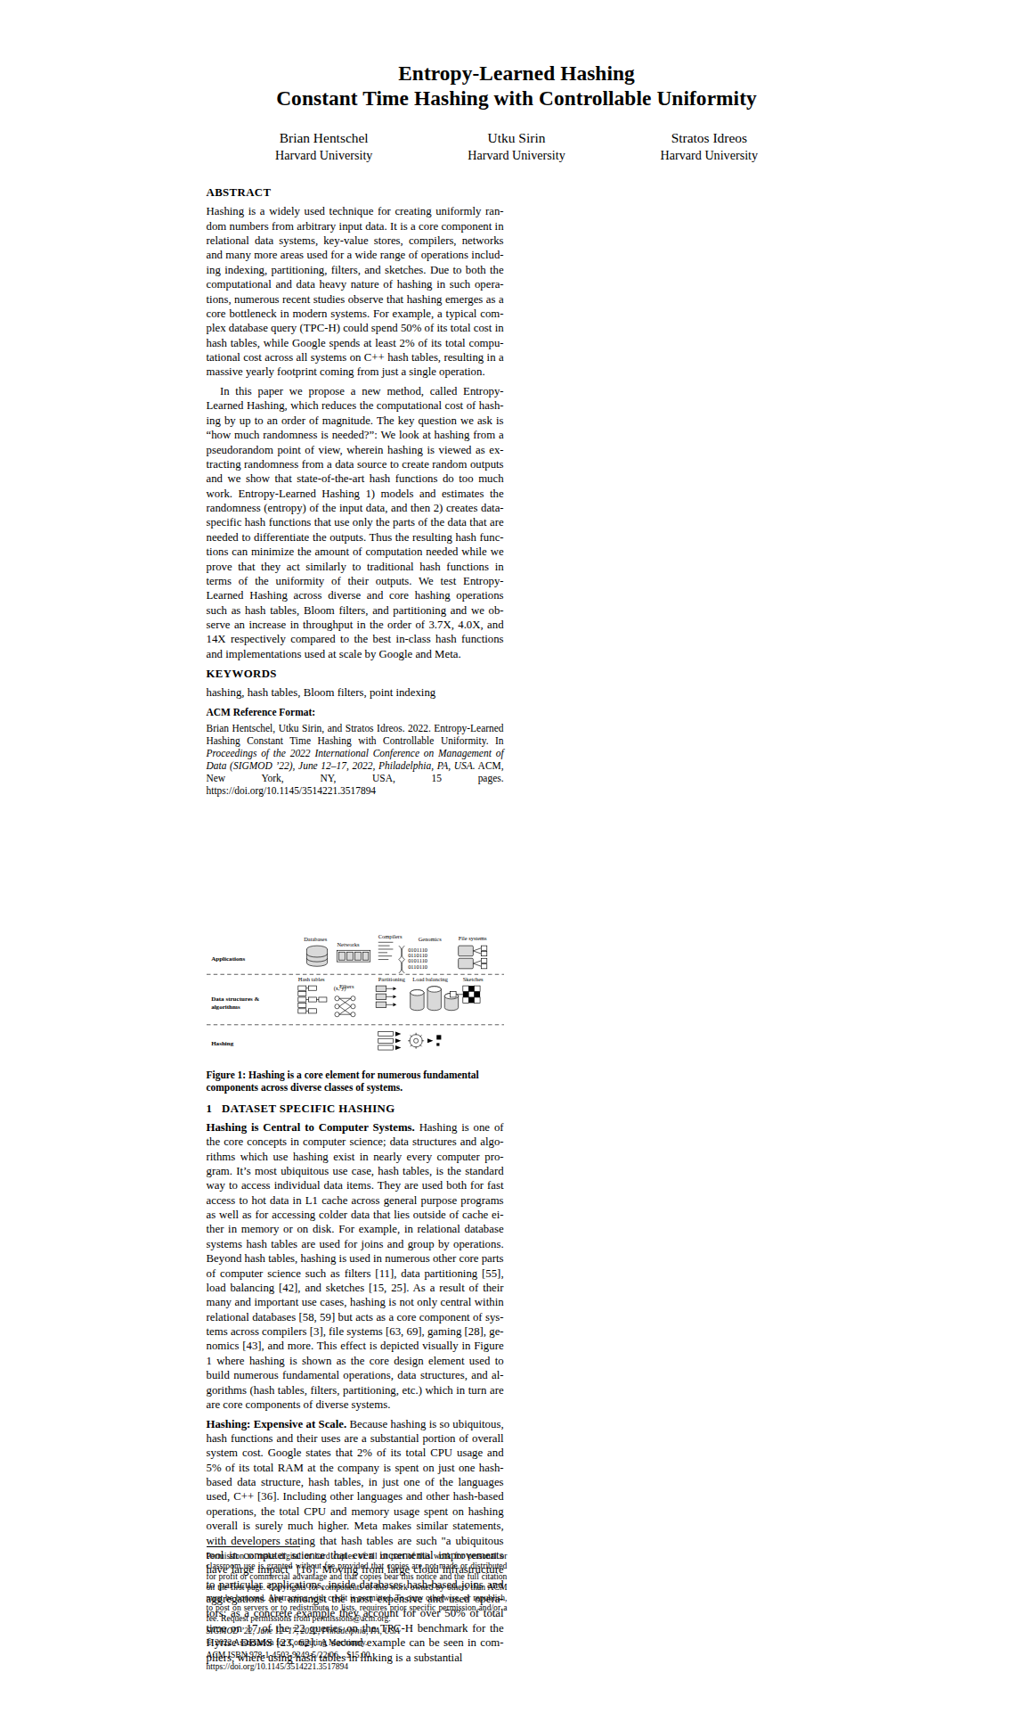Entropy-Learned Hashing
Constant Time Hashing with Controllable Uniformity
Brian Hentschel
Harvard University
Utku Sirin
Harvard University
Stratos Idreos
Harvard University
Abstract
Hashing is a widely used technique for creating uniformly random numbers from arbitrary input data. It is a core component in relational data systems, key-value stores, compilers, networks and many more areas used for a wide range of operations including indexing, partitioning, filters, and sketches. Due to both the computational and data heavy nature of hashing in such operations, numerous recent studies observe that hashing emerges as a core bottleneck in modern systems. For example, a typical complex database query (TPC-H) could spend 50% of its total cost in hash tables, while Google spends at least 2% of its total computational cost across all systems on C++ hash tables, resulting in a massive yearly footprint coming from just a single operation.
In this paper we propose a new method, called Entropy-Learned Hashing, which reduces the computational cost of hashing by up to an order of magnitude. The key question we ask is “how much randomness is needed?”: We look at hashing from a pseudorandom point of view, wherein hashing is viewed as extracting randomness from a data source to create random outputs and we show that state-of-the-art hash functions do too much work. Entropy-Learned Hashing 1) models and estimates the randomness (entropy) of the input data, and then 2) creates data-specific hash functions that use only the parts of the data that are needed to differentiate the outputs. Thus the resulting hash functions can minimize the amount of computation needed while we prove that they act similarly to traditional hash functions in terms of the uniformity of their outputs. We test Entropy-Learned Hashing across diverse and core hashing operations such as hash tables, Bloom filters, and partitioning and we observe an increase in throughput in the order of 3.7X, 4.0X, and 14X respectively compared to the best in-class hash functions and implementations used at scale by Google and Meta.
Keywords
hashing, hash tables, Bloom filters, point indexing
ACM Reference Format:
Brian Hentschel, Utku Sirin, and Stratos Idreos. 2022. Entropy-Learned Hashing Constant Time Hashing with Controllable Uniformity. In Proceedings of the 2022 International Conference on Management of Data (SIGMOD ’22), June 12–17, 2022, Philadelphia, PA, USA. ACM, New York, NY, USA, 15 pages. https://doi.org/10.1145/3514221.3517894
Applications Data structures & algorithms Hashing Databases Compilers Genomics File systems Networks 0101110 0110110 0101110 0110110 Hash tables Filters Partitioning Load balancing Sketches (x, y)
Figure 1: Hashing is a core element for numerous fundamental components across diverse classes of systems.
1 DATASET SPECIFIC HASHING
Hashing is Central to Computer Systems. Hashing is one of the core concepts in computer science; data structures and algorithms which use hashing exist in nearly every computer program. It’s most ubiquitous use case, hash tables, is the standard way to access individual data items. They are used both for fast access to hot data in L1 cache across general purpose programs as well as for accessing colder data that lies outside of cache either in memory or on disk. For example, in relational database systems hash tables are used for joins and group by operations. Beyond hash tables, hashing is used in numerous other core parts of computer science such as filters [11], data partitioning [55], load balancing [42], and sketches [15, 25]. As a result of their many and important use cases, hashing is not only central within relational databases [58, 59] but acts as a core component of systems across compilers [3], file systems [63, 69], gaming [28], genomics [43], and more. This effect is depicted visually in Figure 1 where hashing is shown as the core design element used to build numerous fundamental operations, data structures, and algorithms (hash tables, filters, partitioning, etc.) which in turn are are core components of diverse systems.
Hashing: Expensive at Scale. Because hashing is so ubiquitous, hash functions and their uses are a substantial portion of overall system cost. Google states that 2% of its total CPU usage and 5% of its total RAM at the company is spent on just one hash-based data structure, hash tables, in just one of the languages used, C++ [36]. Including other languages and other hash-based operations, the total CPU and memory usage spent on hashing overall is surely much higher. Meta makes similar statements, with developers stating that hash tables are such "a ubiquitous tool in computer science that even incremental improvements have large impact" [16]. Moving from large cloud infrastructure to particular applications, inside databases hash-based joins and aggregations are amongst the most expensive and used operators; as a concrete example they account for over 50% of total time on 17 of the 22 queries on the TPC-H benchmark for the Hyrise DBMS [23, 62]. A second example can be seen in compilers, where using hash tables in linking is a substantial
Permission to make digital or hard copies of all or part of this work for personal or classroom use is granted without fee provided that copies are not made or distributed for profit or commercial advantage and that copies bear this notice and the full citation on the first page. Copyrights for components of this work owned by others than ACM must be honored. Abstracting with credit is permitted. To copy otherwise, or republish, to post on servers or to redistribute to lists, requires prior specific permission and/or a fee. Request permissions from permissions@acm.org.
SIGMOD ’22, June 12–17, 2022, Philadelphia, PA, USA
© 2022 Association for Computing Machinery.
ACM ISBN 978-1-4503-9249-5/22/06…$15.00
https://doi.org/10.1145/3514221.3517894